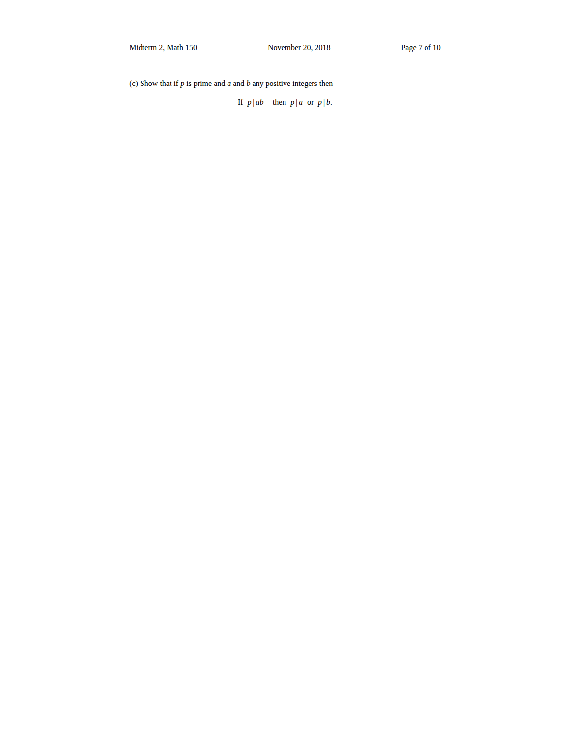Midterm 2, Math 150 November 20, 2018 Page 7 of 10
(c) Show that if p is prime and a and b any positive integers then
If p|ab then p|a or p|b.